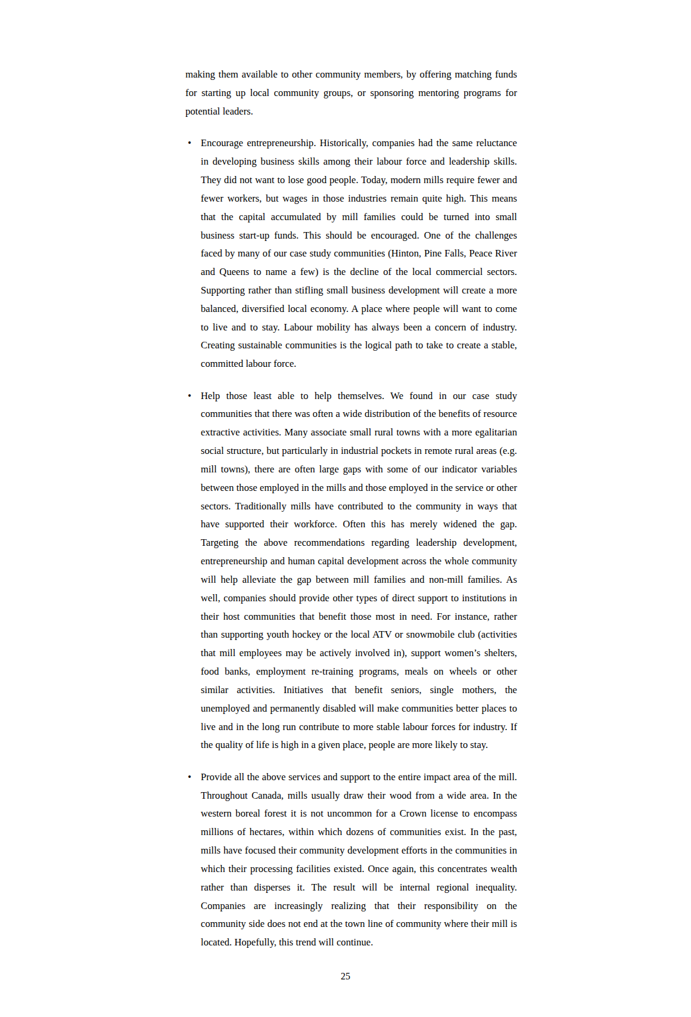making them available to other community members, by offering matching funds for starting up local community groups, or sponsoring mentoring programs for potential leaders.
Encourage entrepreneurship. Historically, companies had the same reluctance in developing business skills among their labour force and leadership skills. They did not want to lose good people. Today, modern mills require fewer and fewer workers, but wages in those industries remain quite high. This means that the capital accumulated by mill families could be turned into small business start-up funds. This should be encouraged. One of the challenges faced by many of our case study communities (Hinton, Pine Falls, Peace River and Queens to name a few) is the decline of the local commercial sectors. Supporting rather than stifling small business development will create a more balanced, diversified local economy. A place where people will want to come to live and to stay. Labour mobility has always been a concern of industry. Creating sustainable communities is the logical path to take to create a stable, committed labour force.
Help those least able to help themselves. We found in our case study communities that there was often a wide distribution of the benefits of resource extractive activities. Many associate small rural towns with a more egalitarian social structure, but particularly in industrial pockets in remote rural areas (e.g. mill towns), there are often large gaps with some of our indicator variables between those employed in the mills and those employed in the service or other sectors. Traditionally mills have contributed to the community in ways that have supported their workforce. Often this has merely widened the gap. Targeting the above recommendations regarding leadership development, entrepreneurship and human capital development across the whole community will help alleviate the gap between mill families and non-mill families. As well, companies should provide other types of direct support to institutions in their host communities that benefit those most in need. For instance, rather than supporting youth hockey or the local ATV or snowmobile club (activities that mill employees may be actively involved in), support women’s shelters, food banks, employment re-training programs, meals on wheels or other similar activities. Initiatives that benefit seniors, single mothers, the unemployed and permanently disabled will make communities better places to live and in the long run contribute to more stable labour forces for industry. If the quality of life is high in a given place, people are more likely to stay.
Provide all the above services and support to the entire impact area of the mill. Throughout Canada, mills usually draw their wood from a wide area. In the western boreal forest it is not uncommon for a Crown license to encompass millions of hectares, within which dozens of communities exist. In the past, mills have focused their community development efforts in the communities in which their processing facilities existed. Once again, this concentrates wealth rather than disperses it. The result will be internal regional inequality. Companies are increasingly realizing that their responsibility on the community side does not end at the town line of community where their mill is located. Hopefully, this trend will continue.
25